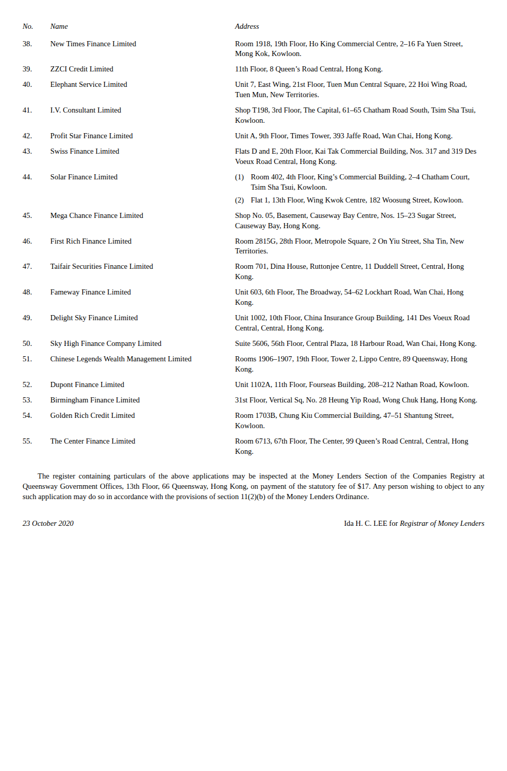| No. | Name | Address |
| --- | --- | --- |
| 38. | New Times Finance Limited | Room 1918, 19th Floor, Ho King Commercial Centre, 2–16 Fa Yuen Street, Mong Kok, Kowloon. |
| 39. | ZZCI Credit Limited | 11th Floor, 8 Queen’s Road Central, Hong Kong. |
| 40. | Elephant Service Limited | Unit 7, East Wing, 21st Floor, Tuen Mun Central Square, 22 Hoi Wing Road, Tuen Mun, New Territories. |
| 41. | I.V. Consultant Limited | Shop T198, 3rd Floor, The Capital, 61–65 Chatham Road South, Tsim Sha Tsui, Kowloon. |
| 42. | Profit Star Finance Limited | Unit A, 9th Floor, Times Tower, 393 Jaffe Road, Wan Chai, Hong Kong. |
| 43. | Swiss Finance Limited | Flats D and E, 20th Floor, Kai Tak Commercial Building, Nos. 317 and 319 Des Voeux Road Central, Hong Kong. |
| 44. | Solar Finance Limited | (1) Room 402, 4th Floor, King’s Commercial Building, 2–4 Chatham Court, Tsim Sha Tsui, Kowloon. (2) Flat 1, 13th Floor, Wing Kwok Centre, 182 Woosung Street, Kowloon. |
| 45. | Mega Chance Finance Limited | Shop No. 05, Basement, Causeway Bay Centre, Nos. 15–23 Sugar Street, Causeway Bay, Hong Kong. |
| 46. | First Rich Finance Limited | Room 2815G, 28th Floor, Metropole Square, 2 On Yiu Street, Sha Tin, New Territories. |
| 47. | Taifair Securities Finance Limited | Room 701, Dina House, Ruttonjee Centre, 11 Duddell Street, Central, Hong Kong. |
| 48. | Fameway Finance Limited | Unit 603, 6th Floor, The Broadway, 54–62 Lockhart Road, Wan Chai, Hong Kong. |
| 49. | Delight Sky Finance Limited | Unit 1002, 10th Floor, China Insurance Group Building, 141 Des Voeux Road Central, Central, Hong Kong. |
| 50. | Sky High Finance Company Limited | Suite 5606, 56th Floor, Central Plaza, 18 Harbour Road, Wan Chai, Hong Kong. |
| 51. | Chinese Legends Wealth Management Limited | Rooms 1906–1907, 19th Floor, Tower 2, Lippo Centre, 89 Queensway, Hong Kong. |
| 52. | Dupont Finance Limited | Unit 1102A, 11th Floor, Fourseas Building, 208–212 Nathan Road, Kowloon. |
| 53. | Birmingham Finance Limited | 31st Floor, Vertical Sq, No. 28 Heung Yip Road, Wong Chuk Hang, Hong Kong. |
| 54. | Golden Rich Credit Limited | Room 1703B, Chung Kiu Commercial Building, 47–51 Shantung Street, Kowloon. |
| 55. | The Center Finance Limited | Room 6713, 67th Floor, The Center, 99 Queen’s Road Central, Central, Hong Kong. |
The register containing particulars of the above applications may be inspected at the Money Lenders Section of the Companies Registry at Queensway Government Offices, 13th Floor, 66 Queensway, Hong Kong, on payment of the statutory fee of $17. Any person wishing to object to any such application may do so in accordance with the provisions of section 11(2)(b) of the Money Lenders Ordinance.
23 October 2020
Ida H. C. LEE for Registrar of Money Lenders